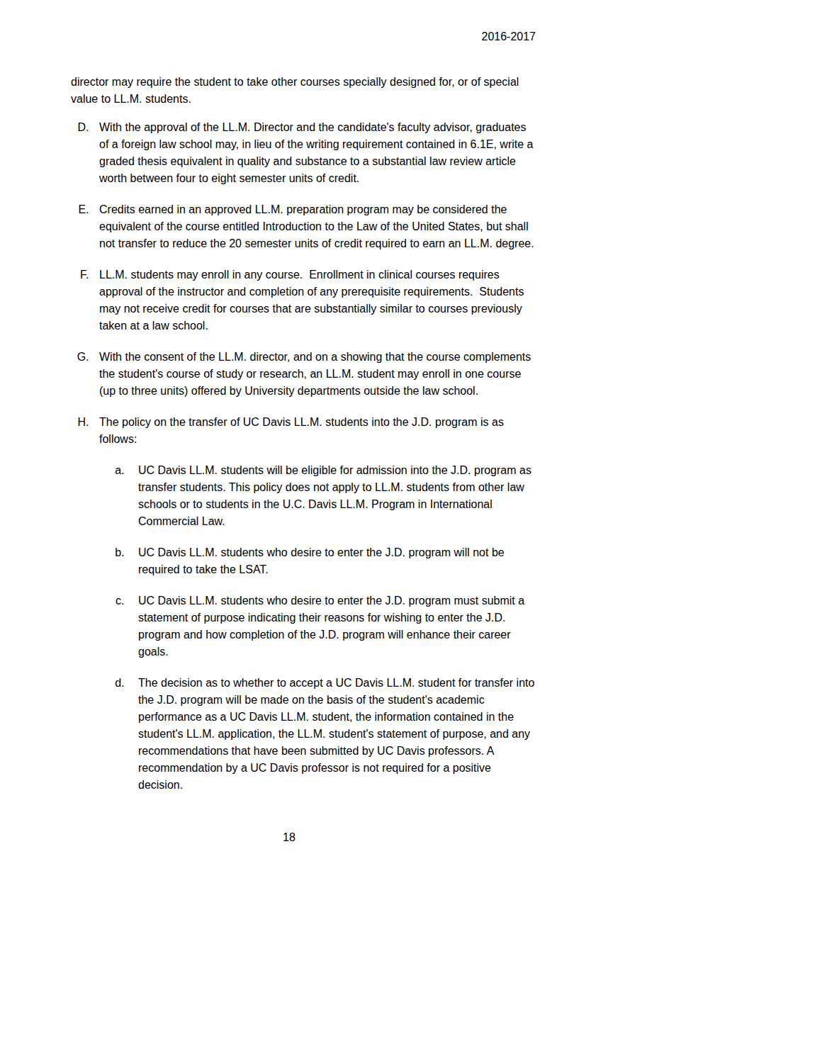2016-2017
director may require the student to take other courses specially designed for, or of special value to LL.M. students.
With the approval of the LL.M. Director and the candidate's faculty advisor, graduates of a foreign law school may, in lieu of the writing requirement contained in 6.1E, write a graded thesis equivalent in quality and substance to a substantial law review article worth between four to eight semester units of credit.
Credits earned in an approved LL.M. preparation program may be considered the equivalent of the course entitled Introduction to the Law of the United States, but shall not transfer to reduce the 20 semester units of credit required to earn an LL.M. degree.
LL.M. students may enroll in any course. Enrollment in clinical courses requires approval of the instructor and completion of any prerequisite requirements. Students may not receive credit for courses that are substantially similar to courses previously taken at a law school.
With the consent of the LL.M. director, and on a showing that the course complements the student's course of study or research, an LL.M. student may enroll in one course (up to three units) offered by University departments outside the law school.
The policy on the transfer of UC Davis LL.M. students into the J.D. program is as follows:
UC Davis LL.M. students will be eligible for admission into the J.D. program as transfer students. This policy does not apply to LL.M. students from other law schools or to students in the U.C. Davis LL.M. Program in International Commercial Law.
UC Davis LL.M. students who desire to enter the J.D. program will not be required to take the LSAT.
UC Davis LL.M. students who desire to enter the J.D. program must submit a statement of purpose indicating their reasons for wishing to enter the J.D. program and how completion of the J.D. program will enhance their career goals.
The decision as to whether to accept a UC Davis LL.M. student for transfer into the J.D. program will be made on the basis of the student's academic performance as a UC Davis LL.M. student, the information contained in the student's LL.M. application, the LL.M. student's statement of purpose, and any recommendations that have been submitted by UC Davis professors. A recommendation by a UC Davis professor is not required for a positive decision.
18